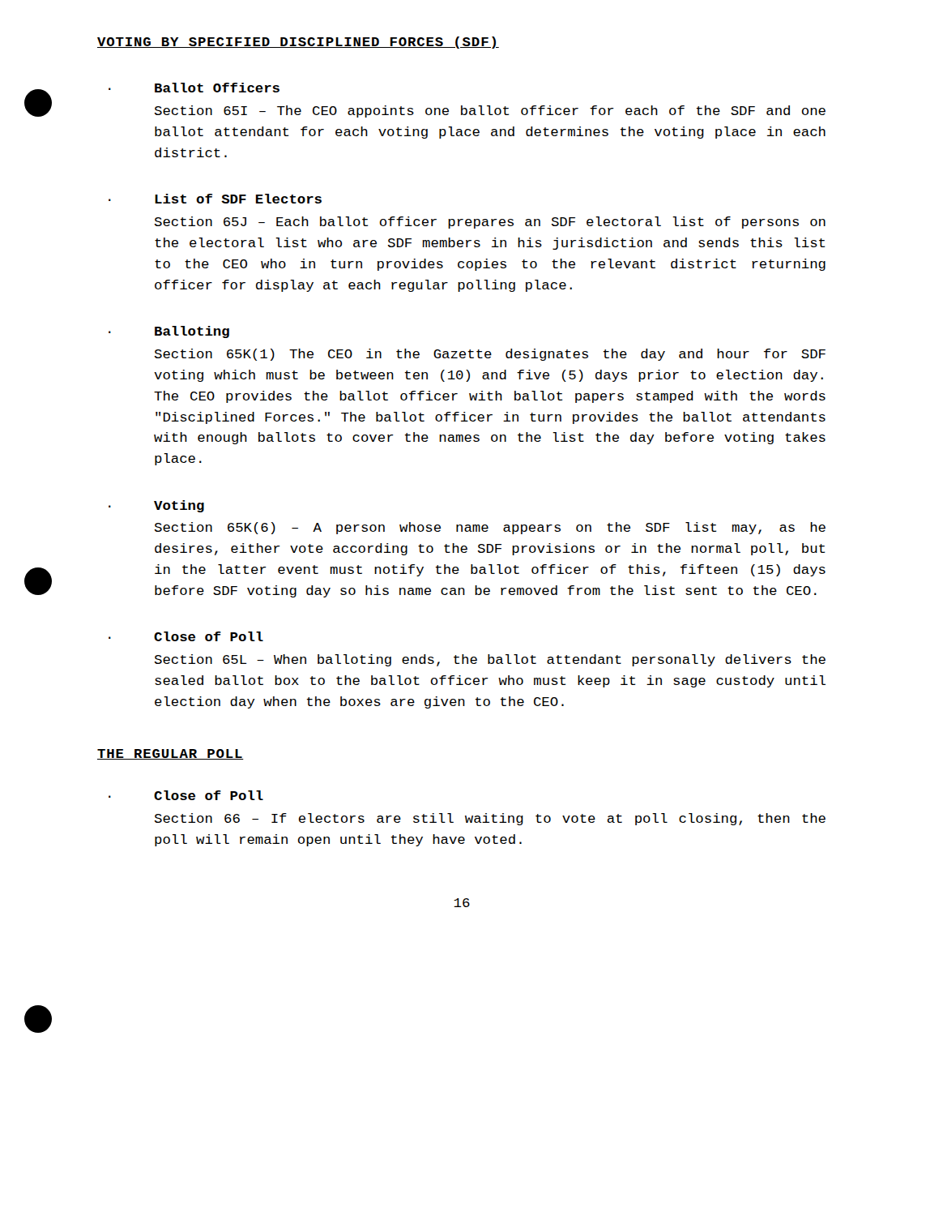VOTING BY SPECIFIED DISCIPLINED FORCES (SDF)
·
Ballot Officers
Section 65I – The CEO appoints one ballot officer for each of the SDF and one ballot attendant for each voting place and determines the voting place in each district.
·
List of SDF Electors
Section 65J – Each ballot officer prepares an SDF electoral list of persons on the electoral list who are SDF members in his jurisdiction and sends this list to the CEO who in turn provides copies to the relevant district returning officer for display at each regular polling place.
·
Balloting
Section 65K(1) The CEO in the Gazette designates the day and hour for SDF voting which must be between ten (10) and five (5) days prior to election day. The CEO provides the ballot officer with ballot papers stamped with the words "Disciplined Forces." The ballot officer in turn provides the ballot attendants with enough ballots to cover the names on the list the day before voting takes place.
·
Voting
Section 65K(6) – A person whose name appears on the SDF list may, as he desires, either vote according to the SDF provisions or in the normal poll, but in the latter event must notify the ballot officer of this, fifteen (15) days before SDF voting day so his name can be removed from the list sent to the CEO.
·
Close of Poll
Section 65L – When balloting ends, the ballot attendant personally delivers the sealed ballot box to the ballot officer who must keep it in sage custody until election day when the boxes are given to the CEO.
THE REGULAR POLL
·
Close of Poll
Section 66 – If electors are still waiting to vote at poll closing, then the poll will remain open until they have voted.
16